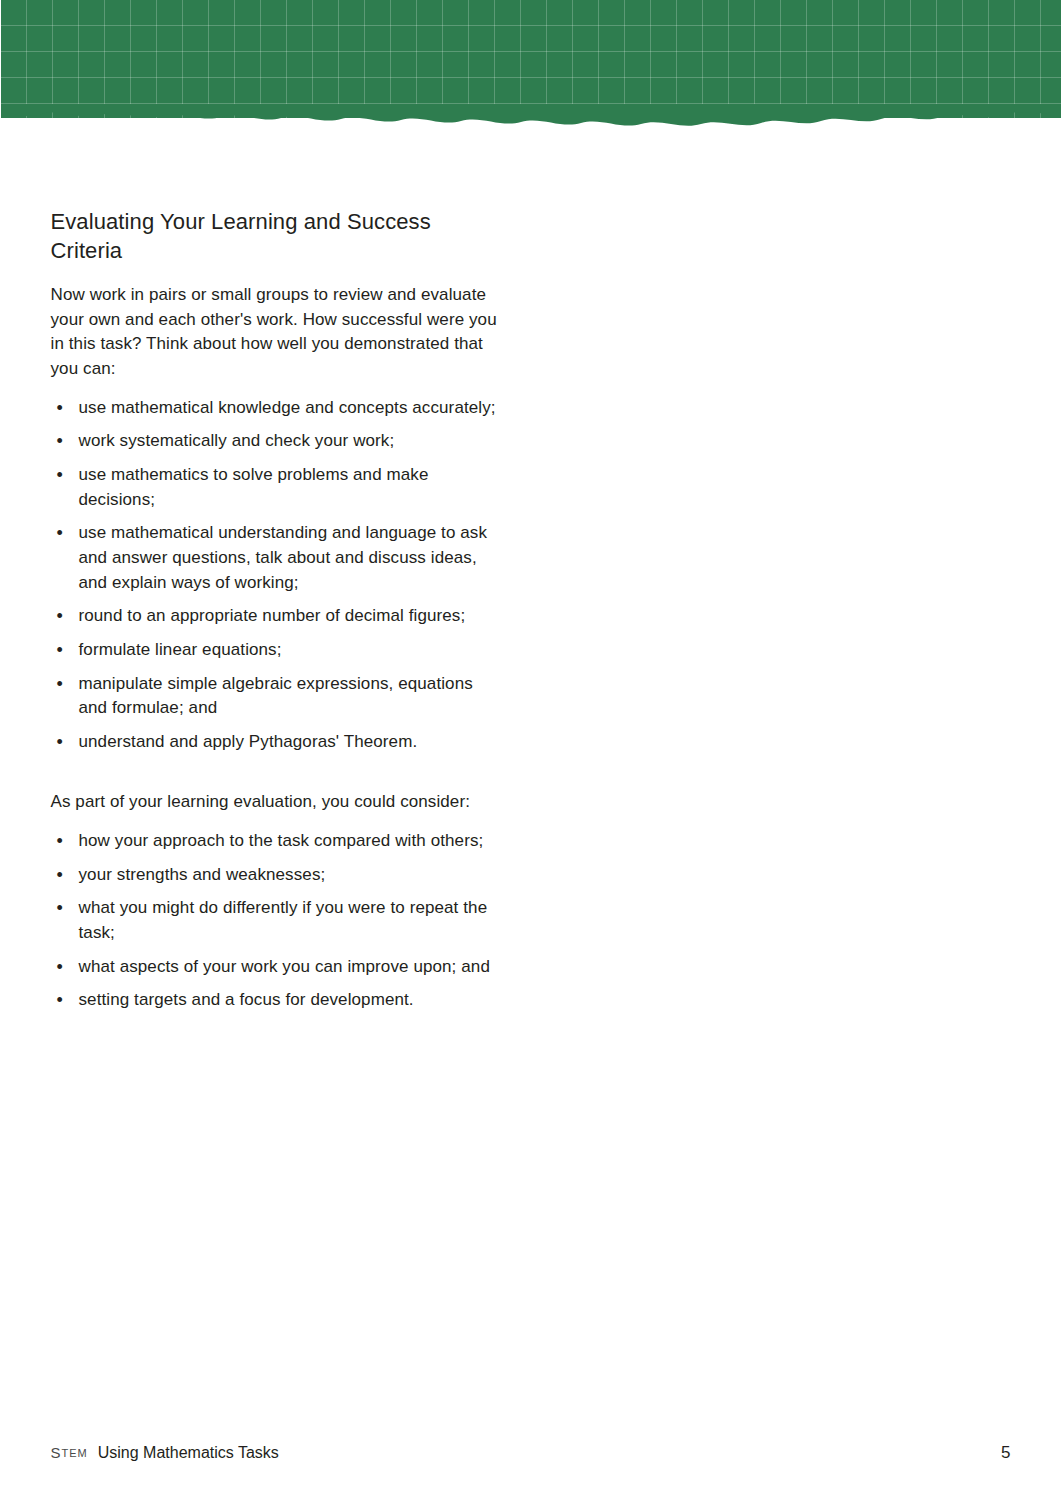Evaluating Your Learning and Success Criteria
Now work in pairs or small groups to review and evaluate your own and each other's work. How successful were you in this task? Think about how well you demonstrated that you can:
use mathematical knowledge and concepts accurately;
work systematically and check your work;
use mathematics to solve problems and make decisions;
use mathematical understanding and language to ask and answer questions, talk about and discuss ideas, and explain ways of working;
round to an appropriate number of decimal figures;
formulate linear equations;
manipulate simple algebraic expressions, equations and formulae; and
understand and apply Pythagoras' Theorem.
As part of your learning evaluation, you could consider:
how your approach to the task compared with others;
your strengths and weaknesses;
what you might do differently if you were to repeat the task;
what aspects of your work you can improve upon; and
setting targets and a focus for development.
STEM Using Mathematics Tasks
5